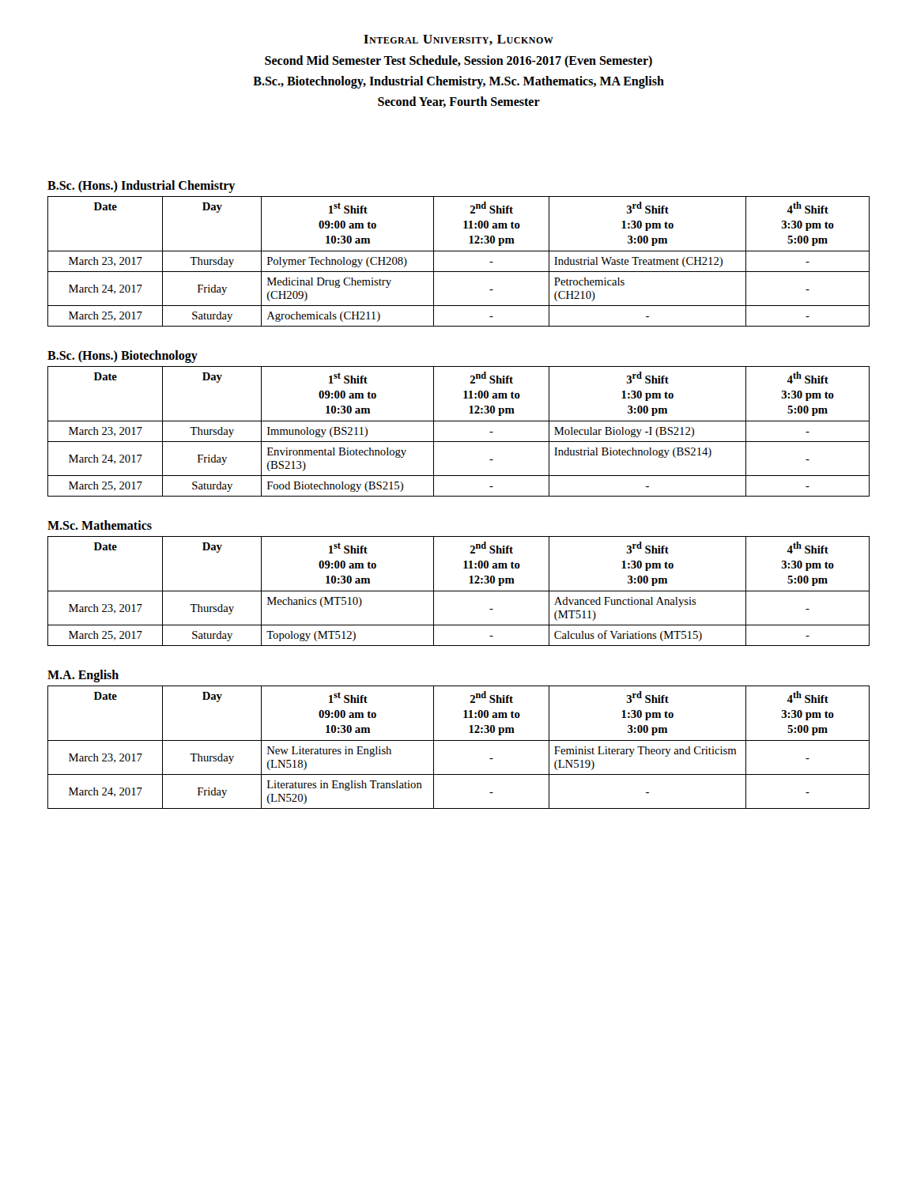Integral University, Lucknow
Second Mid Semester Test Schedule, Session 2016-2017 (Even Semester)
B.Sc., Biotechnology, Industrial Chemistry, M.Sc. Mathematics, MA English
Second Year, Fourth Semester
B.Sc. (Hons.) Industrial Chemistry
| Date | Day | 1 st Shift 09:00 am to 10:30 am | 2 nd Shift 11:00 am to 12:30 pm | 3 rd Shift 1:30 pm to 3:00 pm | 4 th Shift 3:30 pm to 5:00 pm |
| --- | --- | --- | --- | --- | --- |
| March 23, 2017 | Thursday | Polymer Technology (CH208) | - | Industrial Waste Treatment (CH212) | - |
| March 24, 2017 | Friday | Medicinal Drug Chemistry (CH209) | - | Petrochemicals (CH210) | - |
| March 25, 2017 | Saturday | Agrochemicals (CH211) | - | - | - |
B.Sc. (Hons.) Biotechnology
| Date | Day | 1 st Shift 09:00 am to 10:30 am | 2 nd Shift 11:00 am to 12:30 pm | 3 rd Shift 1:30 pm to 3:00 pm | 4 th Shift 3:30 pm to 5:00 pm |
| --- | --- | --- | --- | --- | --- |
| March 23, 2017 | Thursday | Immunology (BS211) | - | Molecular Biology -I (BS212) | - |
| March 24, 2017 | Friday | Environmental Biotechnology (BS213) | - | Industrial Biotechnology (BS214) | - |
| March 25, 2017 | Saturday | Food Biotechnology (BS215) | - | - | - |
M.Sc. Mathematics
| Date | Day | 1 st Shift 09:00 am to 10:30 am | 2 nd Shift 11:00 am to 12:30 pm | 3 rd Shift 1:30 pm to 3:00 pm | 4 th Shift 3:30 pm to 5:00 pm |
| --- | --- | --- | --- | --- | --- |
| March 23, 2017 | Thursday | Mechanics (MT510) | - | Advanced Functional Analysis (MT511) | - |
| March 25, 2017 | Saturday | Topology (MT512) | - | Calculus of Variations (MT515) | - |
M.A. English
| Date | Day | 1 st Shift 09:00 am to 10:30 am | 2 nd Shift 11:00 am to 12:30 pm | 3 rd Shift 1:30 pm to 3:00 pm | 4 th Shift 3:30 pm to 5:00 pm |
| --- | --- | --- | --- | --- | --- |
| March 23, 2017 | Thursday | New Literatures in English (LN518) | - | Feminist Literary Theory and Criticism (LN519) | - |
| March 24, 2017 | Friday | Literatures in English Translation (LN520) | - | - | - |